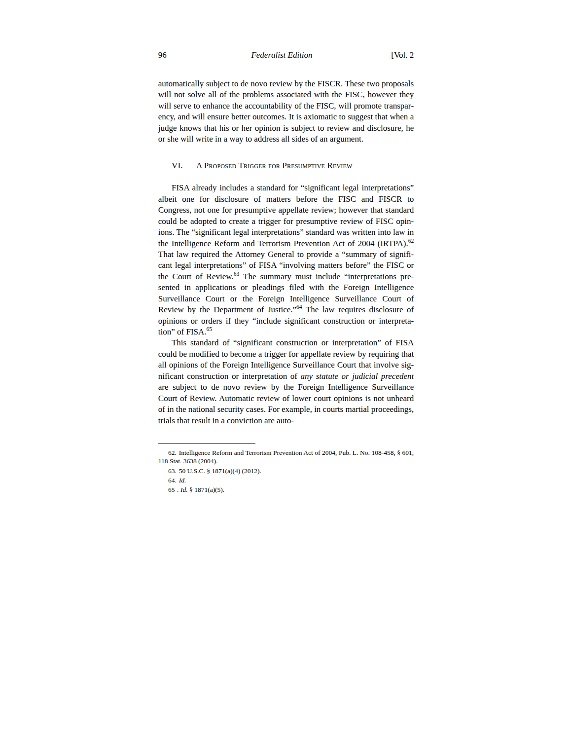96 Federalist Edition [Vol. 2
automatically subject to de novo review by the FISCR. These two proposals will not solve all of the problems associated with the FISC, however they will serve to enhance the accountability of the FISC, will promote transparency, and will ensure better outcomes. It is axiomatic to suggest that when a judge knows that his or her opinion is subject to review and disclosure, he or she will write in a way to address all sides of an argument.
VI. A Proposed Trigger for Presumptive Review
FISA already includes a standard for “significant legal interpretations” albeit one for disclosure of matters before the FISC and FISCR to Congress, not one for presumptive appellate review; however that standard could be adopted to create a trigger for presumptive review of FISC opinions. The “significant legal interpretations” standard was written into law in the Intelligence Reform and Terrorism Prevention Act of 2004 (IRTPA).62 That law required the Attorney General to provide a “summary of significant legal interpretations” of FISA “involving matters before” the FISC or the Court of Review.63 The summary must include “interpretations presented in applications or pleadings filed with the Foreign Intelligence Surveillance Court or the Foreign Intelligence Surveillance Court of Review by the Department of Justice.”64 The law requires disclosure of opinions or orders if they “include significant construction or interpretation” of FISA.65
This standard of “significant construction or interpretation” of FISA could be modified to become a trigger for appellate review by requiring that all opinions of the Foreign Intelligence Surveillance Court that involve significant construction or interpretation of any statute or judicial precedent are subject to de novo review by the Foreign Intelligence Surveillance Court of Review. Automatic review of lower court opinions is not unheard of in the national security cases. For example, in courts martial proceedings, trials that result in a conviction are auto-
62. Intelligence Reform and Terrorism Prevention Act of 2004, Pub. L. No. 108-458, § 601, 118 Stat. 3638 (2004).
63. 50 U.S.C. § 1871(a)(4) (2012).
64. Id.
65. Id. § 1871(a)(5).